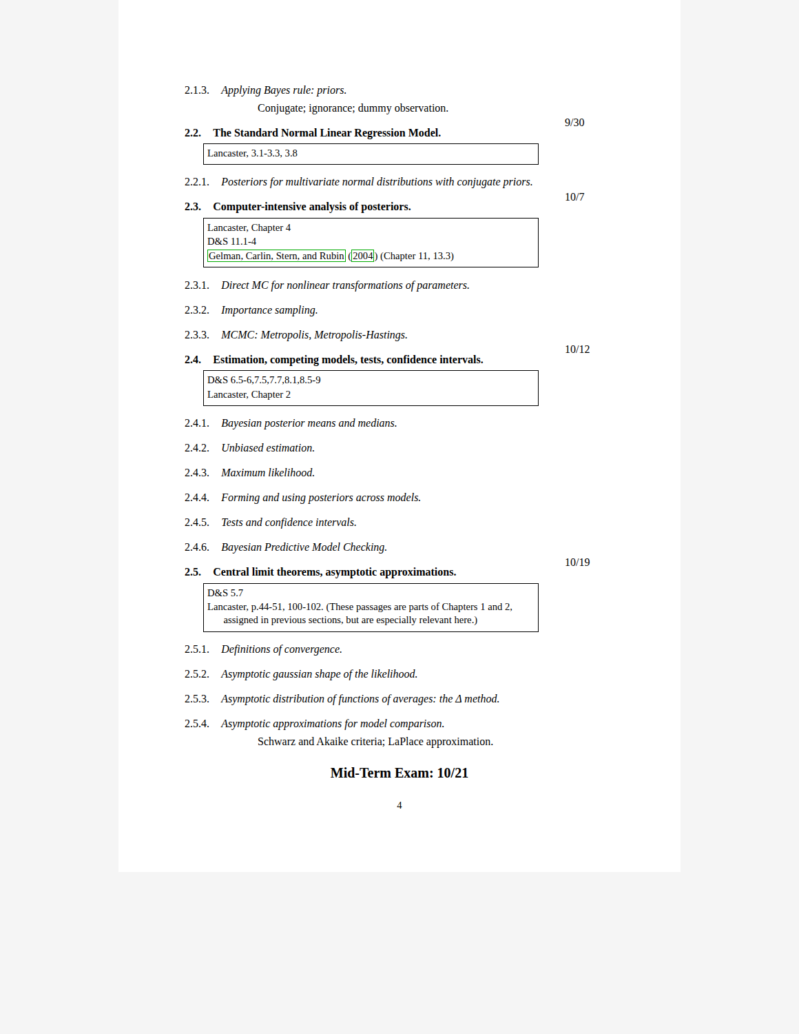2.1.3.
Applying Bayes rule: priors.
Conjugate; ignorance; dummy observation.
2.2.
The Standard Normal Linear Regression Model.
Lancaster, 3.1-3.3, 3.8
9/30
2.2.1.
Posteriors for multivariate normal distributions with conjugate priors.
2.3.
Computer-intensive analysis of posteriors.
Lancaster, Chapter 4
D&S 11.1-4
Gelman, Carlin, Stern, and Rubin (2004) (Chapter 11, 13.3)
10/7
2.3.1.
Direct MC for nonlinear transformations of parameters.
2.3.2.
Importance sampling.
2.3.3.
MCMC: Metropolis, Metropolis-Hastings.
2.4.
Estimation, competing models, tests, confidence intervals.
D&S 6.5-6,7.5,7.7,8.1,8.5-9
Lancaster, Chapter 2
10/12
2.4.1.
Bayesian posterior means and medians.
2.4.2.
Unbiased estimation.
2.4.3.
Maximum likelihood.
2.4.4.
Forming and using posteriors across models.
2.4.5.
Tests and confidence intervals.
2.4.6.
Bayesian Predictive Model Checking.
2.5.
Central limit theorems, asymptotic approximations.
D&S 5.7
Lancaster, p.44-51, 100-102. (These passages are parts of Chapters 1 and 2, assigned in previous sections, but are especially relevant here.)
10/19
2.5.1.
Definitions of convergence.
2.5.2.
Asymptotic gaussian shape of the likelihood.
2.5.3.
Asymptotic distribution of functions of averages: the Δ method.
2.5.4.
Asymptotic approximations for model comparison.
Schwarz and Akaike criteria; LaPlace approximation.
Mid-Term Exam: 10/21
4